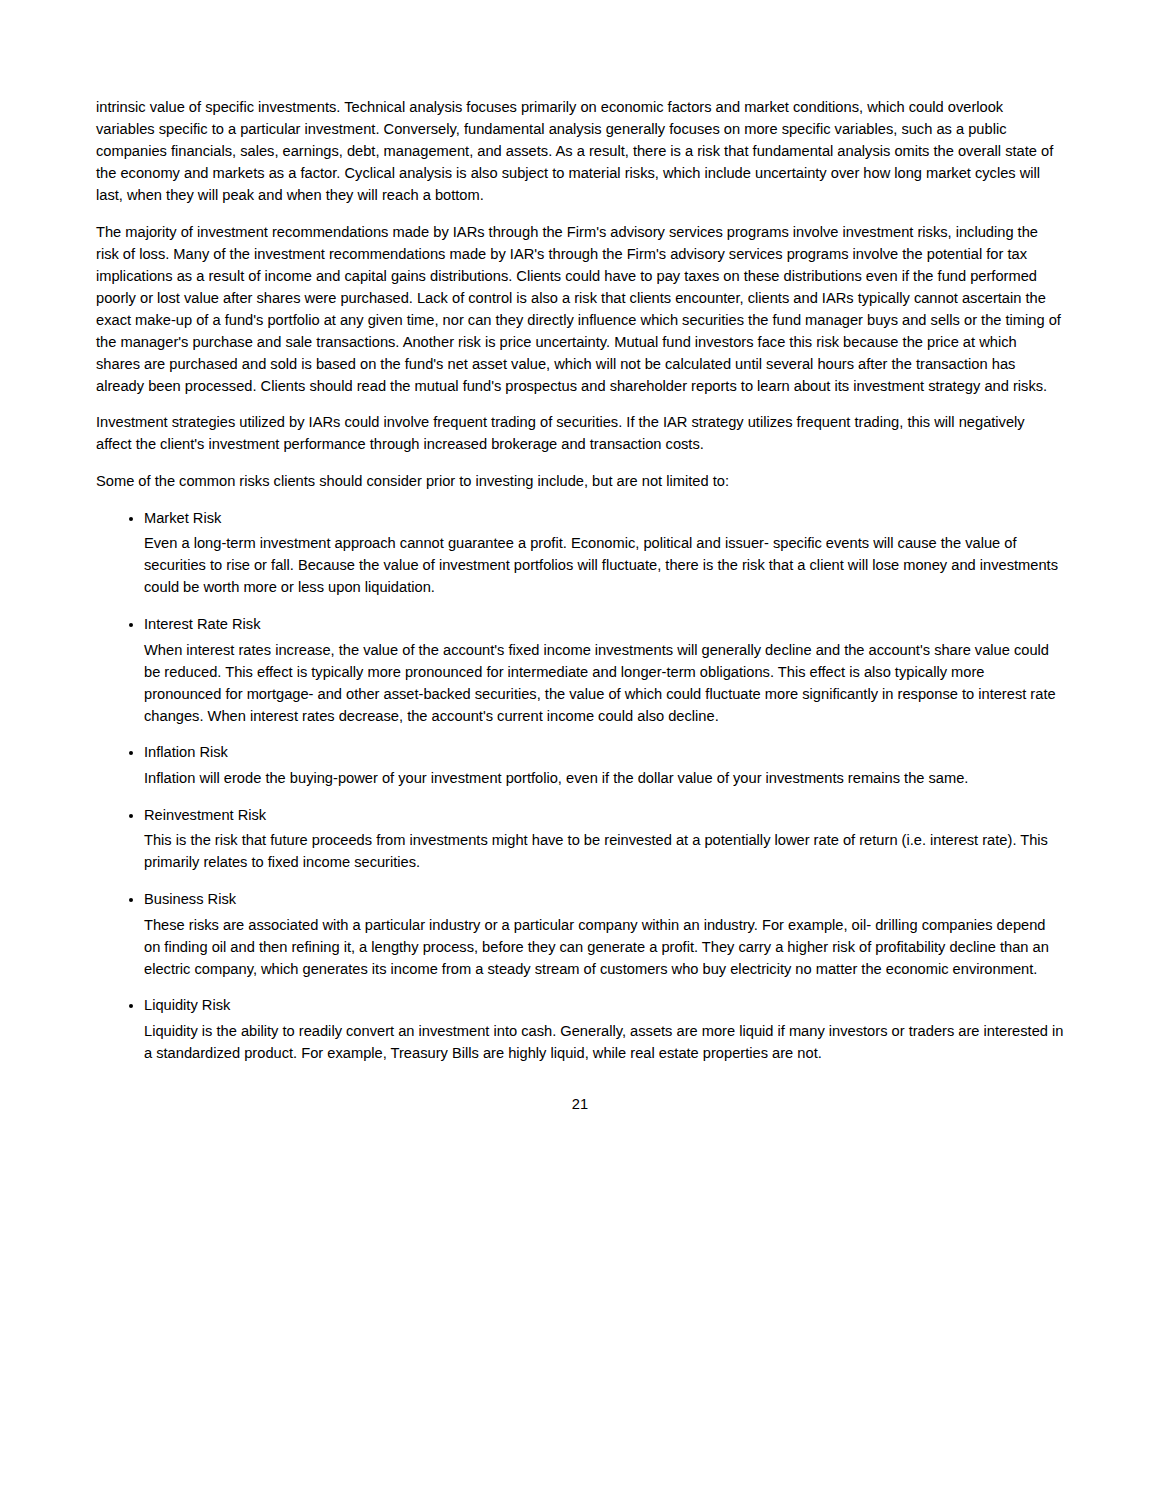intrinsic value of specific investments. Technical analysis focuses primarily on economic factors and market conditions, which could overlook variables specific to a particular investment. Conversely, fundamental analysis generally focuses on more specific variables, such as a public companies financials, sales, earnings, debt, management, and assets. As a result, there is a risk that fundamental analysis omits the overall state of the economy and markets as a factor. Cyclical analysis is also subject to material risks, which include uncertainty over how long market cycles will last, when they will peak and when they will reach a bottom.
The majority of investment recommendations made by IARs through the Firm's advisory services programs involve investment risks, including the risk of loss. Many of the investment recommendations made by IAR's through the Firm's advisory services programs involve the potential for tax implications as a result of income and capital gains distributions. Clients could have to pay taxes on these distributions even if the fund performed poorly or lost value after shares were purchased. Lack of control is also a risk that clients encounter, clients and IARs typically cannot ascertain the exact make-up of a fund's portfolio at any given time, nor can they directly influence which securities the fund manager buys and sells or the timing of the manager's purchase and sale transactions. Another risk is price uncertainty. Mutual fund investors face this risk because the price at which shares are purchased and sold is based on the fund's net asset value, which will not be calculated until several hours after the transaction has already been processed. Clients should read the mutual fund's prospectus and shareholder reports to learn about its investment strategy and risks.
Investment strategies utilized by IARs could involve frequent trading of securities. If the IAR strategy utilizes frequent trading, this will negatively affect the client's investment performance through increased brokerage and transaction costs.
Some of the common risks clients should consider prior to investing include, but are not limited to:
Market Risk
Even a long-term investment approach cannot guarantee a profit. Economic, political and issuer- specific events will cause the value of securities to rise or fall. Because the value of investment portfolios will fluctuate, there is the risk that a client will lose money and investments could be worth more or less upon liquidation.
Interest Rate Risk
When interest rates increase, the value of the account's fixed income investments will generally decline and the account's share value could be reduced. This effect is typically more pronounced for intermediate and longer-term obligations. This effect is also typically more pronounced for mortgage- and other asset-backed securities, the value of which could fluctuate more significantly in response to interest rate changes. When interest rates decrease, the account's current income could also decline.
Inflation Risk
Inflation will erode the buying-power of your investment portfolio, even if the dollar value of your investments remains the same.
Reinvestment Risk
This is the risk that future proceeds from investments might have to be reinvested at a potentially lower rate of return (i.e. interest rate). This primarily relates to fixed income securities.
Business Risk
These risks are associated with a particular industry or a particular company within an industry. For example, oil- drilling companies depend on finding oil and then refining it, a lengthy process, before they can generate a profit. They carry a higher risk of profitability decline than an electric company, which generates its income from a steady stream of customers who buy electricity no matter the economic environment.
Liquidity Risk
Liquidity is the ability to readily convert an investment into cash. Generally, assets are more liquid if many investors or traders are interested in a standardized product. For example, Treasury Bills are highly liquid, while real estate properties are not.
21